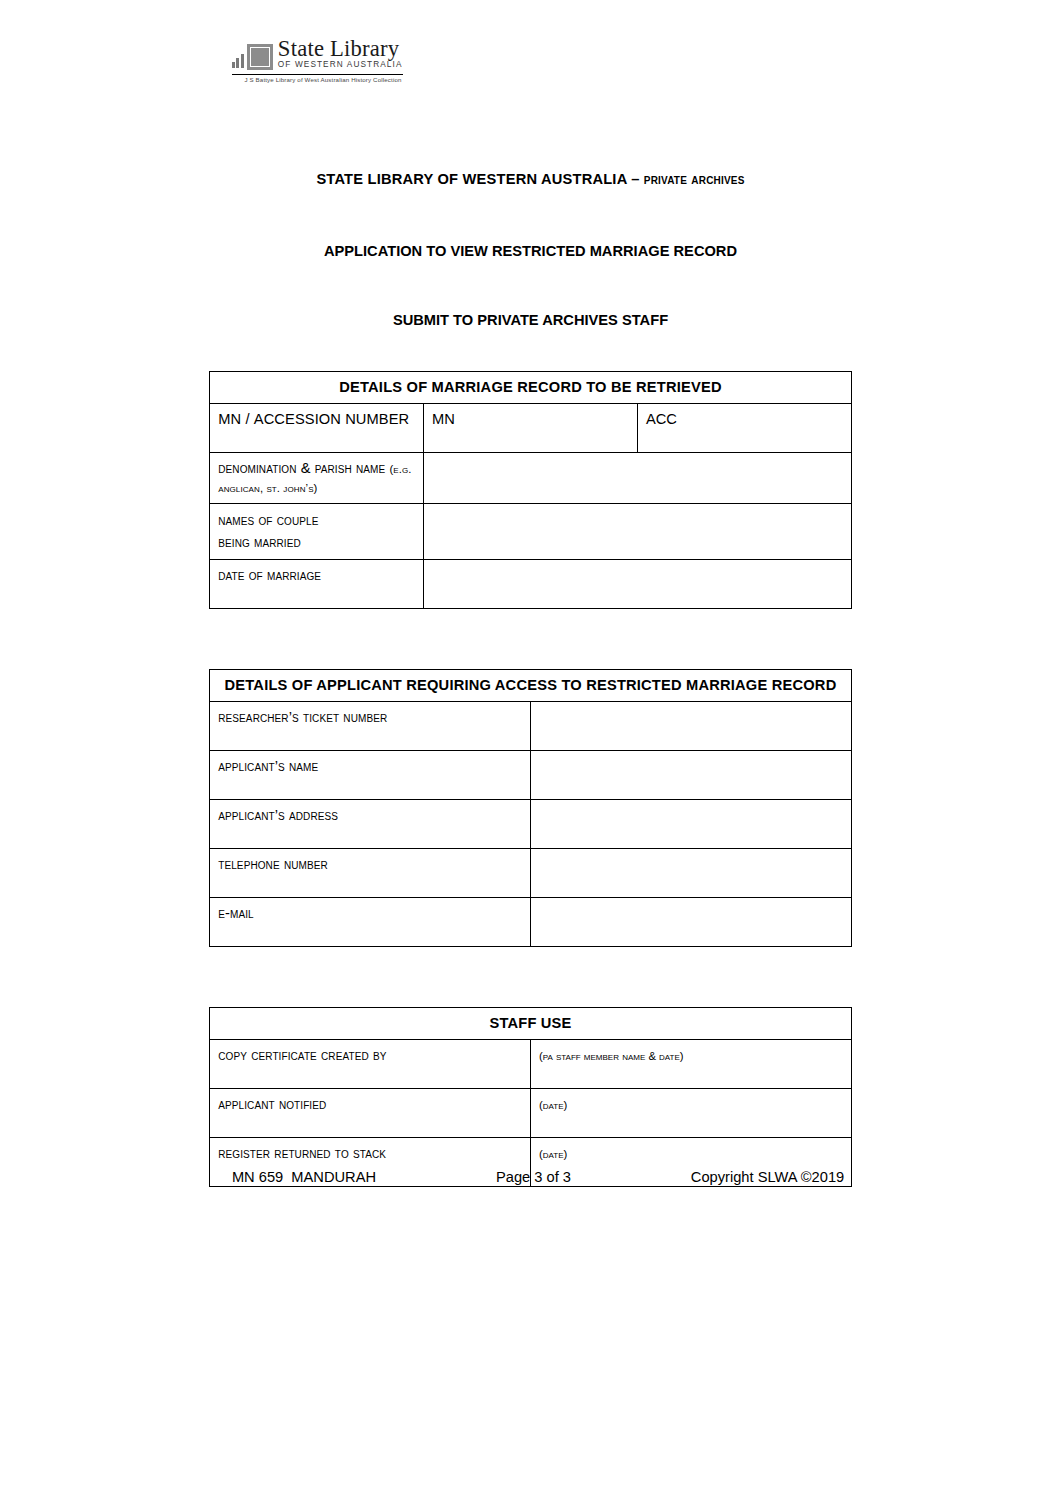State Library
OF WESTERN AUSTRALIA
J S Battye Library of West Australian History Collection
STATE LIBRARY OF WESTERN AUSTRALIA – PRIVATE ARCHIVES
APPLICATION TO VIEW RESTRICTED MARRIAGE RECORD
SUBMIT TO PRIVATE ARCHIVES STAFF
| DETAILS OF MARRIAGE RECORD TO BE RETRIEVED |
| --- |
| MN / ACCESSION NUMBER | MN | ACC |
| DENOMINATION & PARISH NAME (E.G. ANGLICAN, ST. JOHN’S) | |
| NAMES OF COUPLE BEING MARRIED | |
| DATE OF MARRIAGE | |
| DETAILS OF APPLICANT REQUIRING ACCESS TO RESTRICTED MARRIAGE RECORD |
| --- |
| RESEARCHER’S TICKET NUMBER | |
| APPLICANT’S NAME | |
| APPLICANT’S ADDRESS | |
| TELEPHONE NUMBER | |
| E-MAIL | |
| STAFF USE |
| --- |
| COPY CERTIFICATE CREATED BY | (PA STAFF MEMBER NAME & DATE) |
| APPLICANT NOTIFIED | (DATE) |
| REGISTER RETURNED TO STACK | (DATE) |
MN 659 MANDURAH
Page 3 of 3
Copyright SLWA ©2019